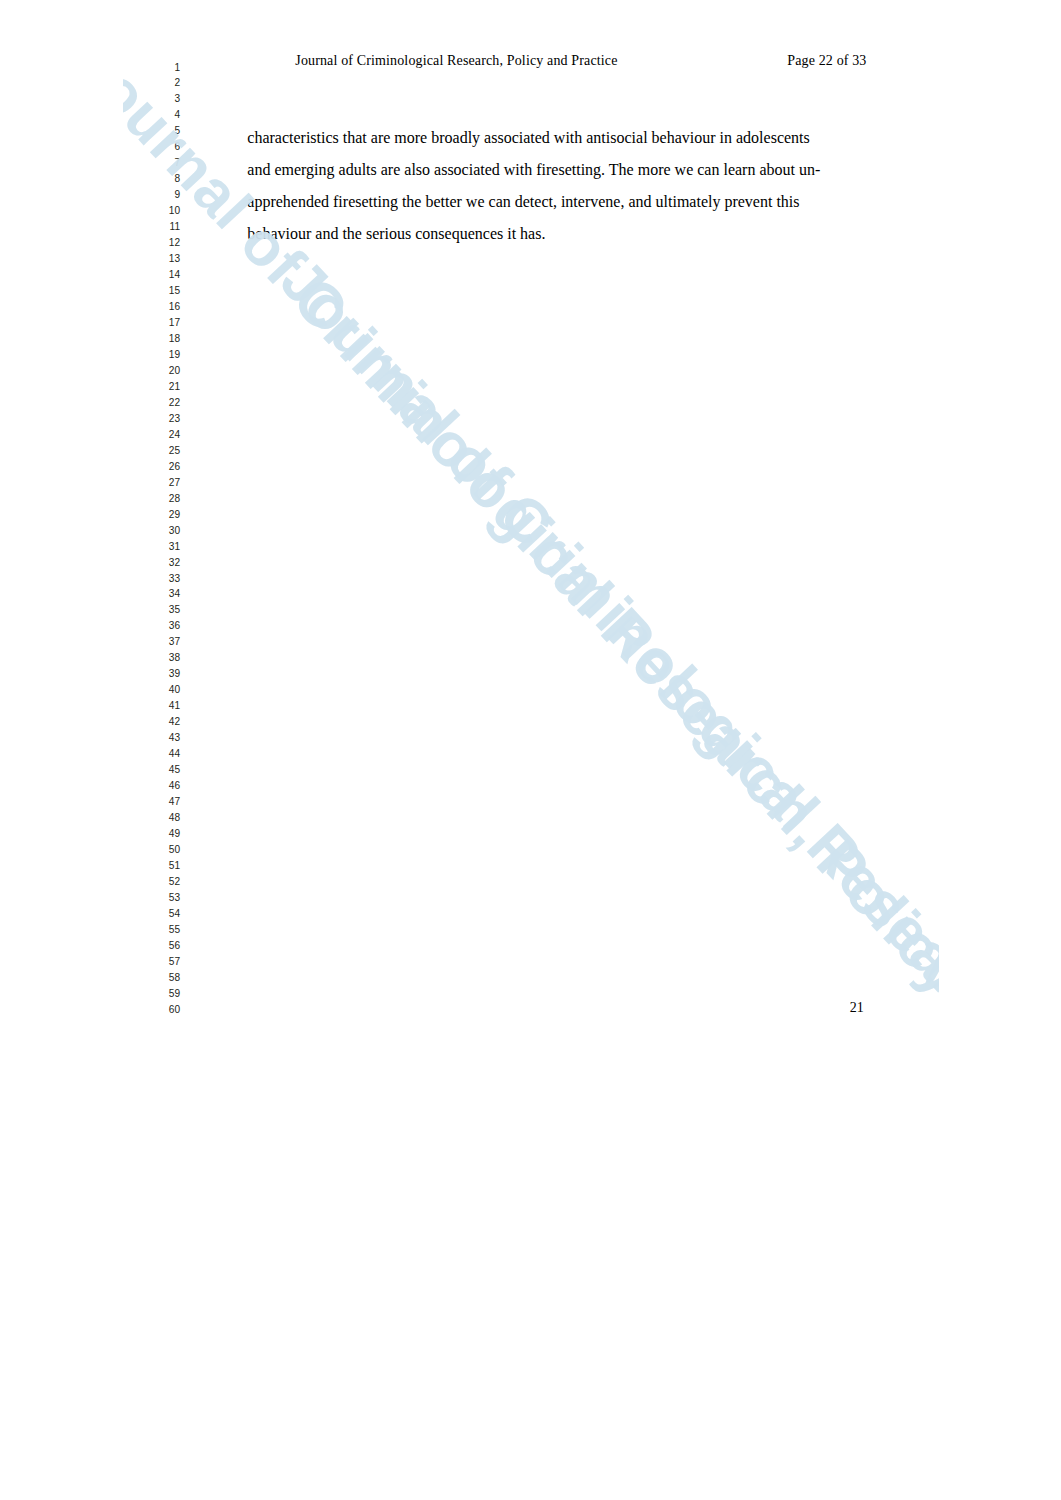Journal of Criminological Research, Policy and Practice Page 22 of 33
12345678910 11121314151617181920 21222324252627282930 31323334353637383940 41424344454647484950 51525354555657585960
characteristics that are more broadly associated with antisocial behaviour in adolescents and emerging adults are also associated with firesetting. The more we can learn about un-apprehended firesetting the better we can detect, intervene, and ultimately prevent this behaviour and the serious consequences it has.
21
Journal of Criminological Research, Policy and Practice Journal of Criminological Research, Policy and Practice